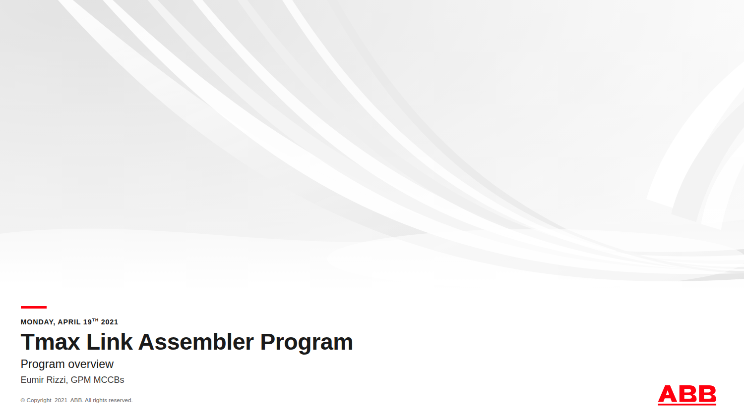Monday, April 19th 2021
Tmax Link Assembler Program
Program overview
Eumir Rizzi, GPM MCCBs
© Copyright 2021 ABB. All rights reserved.
ABB